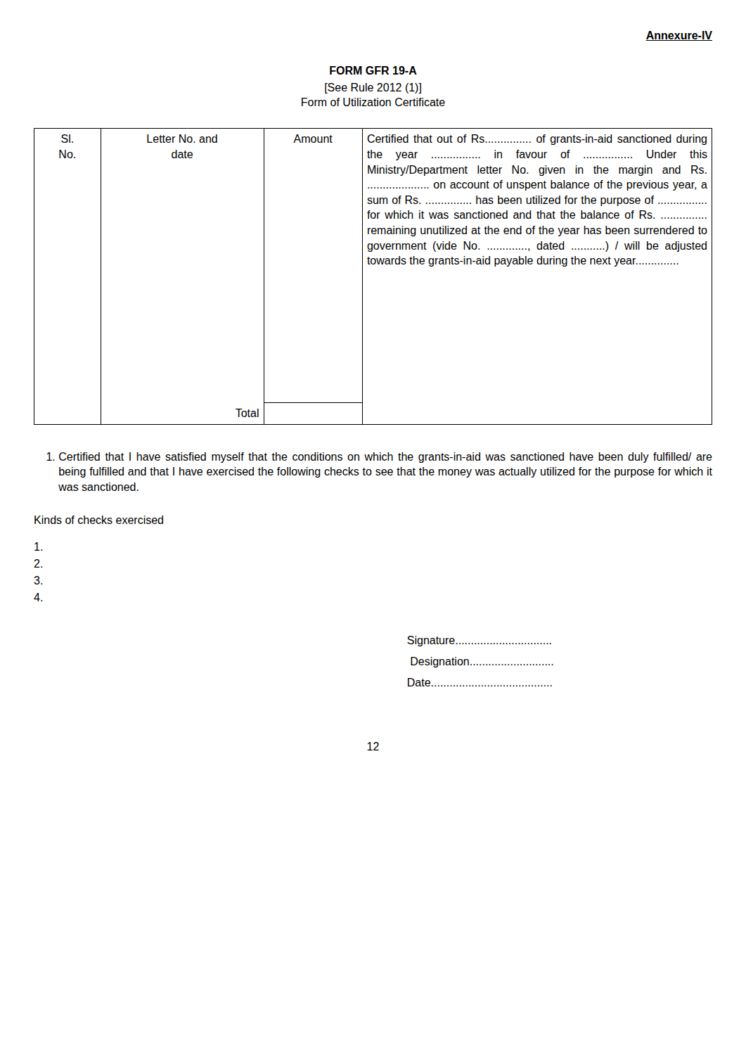Annexure-IV
FORM GFR 19-A
[See Rule 2012 (1)]
Form of Utilization Certificate
| Sl. No. | Letter No. and date | Amount | Certified that out of Rs............... of grants-in-aid sanctioned during the year ................ in favour of ................ Under this Ministry/Department letter No. given in the margin and Rs. .................... on account of unspent balance of the previous year, a sum of Rs. ............... has been utilized for the purpose of ................ for which it was sanctioned and that the balance of Rs. ............... remaining unutilized at the end of the year has been surrendered to government (vide No. ............., dated ...........) / will be adjusted towards the grants-in-aid payable during the next year.............. |
| | Total | |
Certified that I have satisfied myself that the conditions on which the grants-in-aid was sanctioned have been duly fulfilled/ are being fulfilled and that I have exercised the following checks to see that the money was actually utilized for the purpose for which it was sanctioned.
Kinds of checks exercised
1.
2.
3.
4.
Signature...............................
Designation...........................
Date.......................................
12